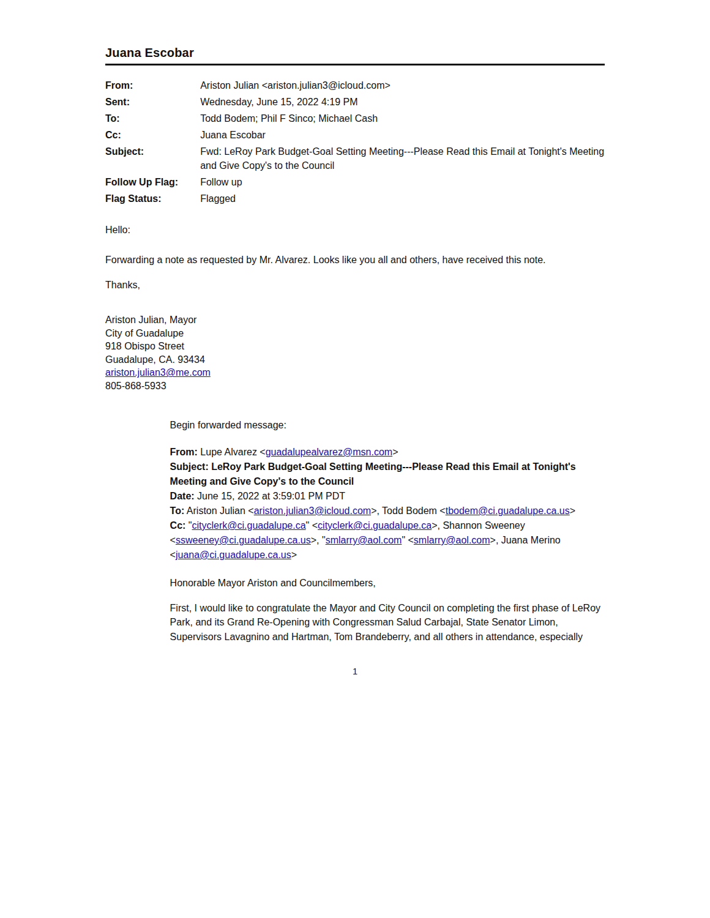Juana Escobar
| From: | Ariston Julian <ariston.julian3@icloud.com> |
| Sent: | Wednesday, June 15, 2022 4:19 PM |
| To: | Todd Bodem; Phil F Sinco; Michael Cash |
| Cc: | Juana Escobar |
| Subject: | Fwd: LeRoy Park Budget-Goal Setting Meeting---Please Read this Email at Tonight's Meeting and Give Copy's to the Council |
| Follow Up Flag: | Follow up |
| Flag Status: | Flagged |
Hello:
Forwarding a note as requested by Mr. Alvarez. Looks like you all and others, have received this note.
Thanks,
Ariston Julian, Mayor
City of Guadalupe
918 Obispo Street
Guadalupe, CA. 93434
ariston.julian3@me.com
805-868-5933
Begin forwarded message:
From: Lupe Alvarez <guadalupealvarez@msn.com>
Subject: LeRoy Park Budget-Goal Setting Meeting---Please Read this Email at Tonight's Meeting and Give Copy's to the Council
Date: June 15, 2022 at 3:59:01 PM PDT
To: Ariston Julian <ariston.julian3@icloud.com>, Todd Bodem <tbodem@ci.guadalupe.ca.us>
Cc: "cityclerk@ci.guadalupe.ca" <cityclerk@ci.guadalupe.ca>, Shannon Sweeney <ssweeney@ci.guadalupe.ca.us>, "smlarry@aol.com" <smlarry@aol.com>, Juana Merino <juana@ci.guadalupe.ca.us>
Honorable Mayor Ariston and Councilmembers,
First, I would like to congratulate the Mayor and City Council on completing the first phase of LeRoy Park, and its Grand Re-Opening with Congressman Salud Carbajal, State Senator Limon, Supervisors Lavagnino and Hartman, Tom Brandeberry, and all others in attendance, especially
1